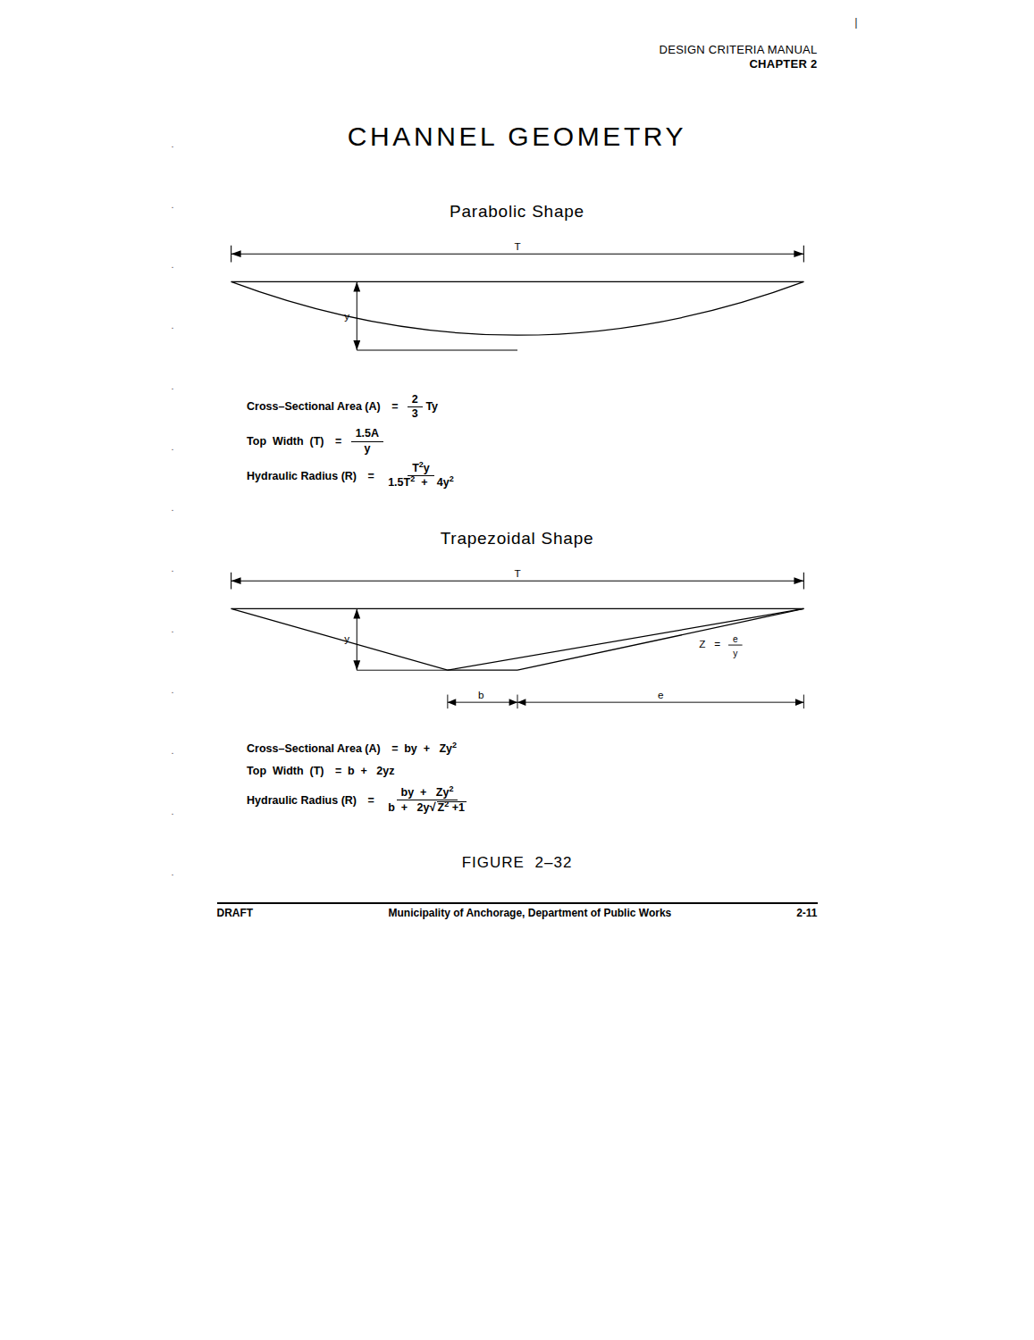|
..... ..... ...
DESIGN CRITERIA MANUAL CHAPTER 2
CHANNEL GEOMETRY
Parabolic Shape
T y
Cross–Sectional Area (A) = 23 Ty
Top Width (T) = 1.5A y
Hydraulic Radius (R) = T2y 1.5T2 + 4y2
Trapezoidal Shape
T y Z = e y b e
Cross–Sectional Area (A) = by + Zy2
Top Width (T) = b + 2yz
Hydraulic Radius (R) = by + Zy2 b + 2y√Z2 +1
FIGURE 2–32
DRAFT
Municipality of Anchorage, Department of Public Works
2-11